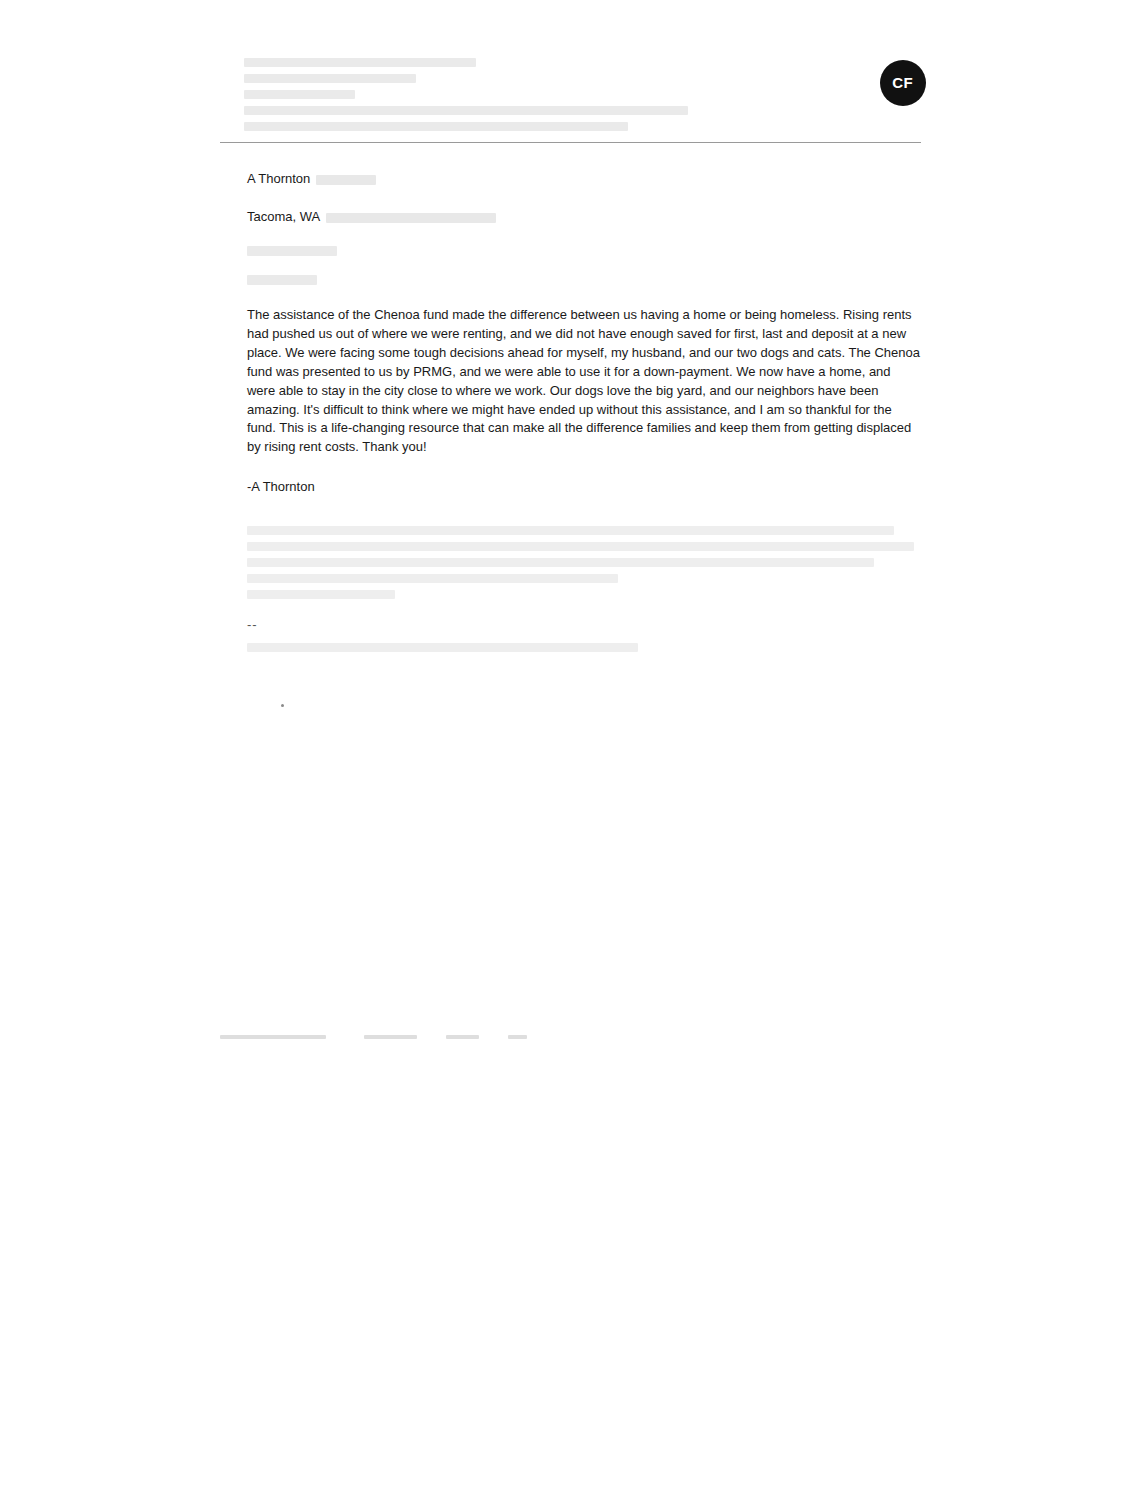CF
A Thornton
Tacoma, WA
The assistance of the Chenoa fund made the difference between us having a home or being homeless. Rising rents had pushed us out of where we were renting, and we did not have enough saved for first, last and deposit at a new place. We were facing some tough decisions ahead for myself, my husband, and our two dogs and cats. The Chenoa fund was presented to us by PRMG, and we were able to use it for a down-payment. We now have a home, and were able to stay in the city close to where we work. Our dogs love the big yard, and our neighbors have been amazing. It's difficult to think where we might have ended up without this assistance, and I am so thankful for the fund. This is a life-changing resource that can make all the difference families and keep them from getting displaced by rising rent costs. Thank you!
-A Thornton
--